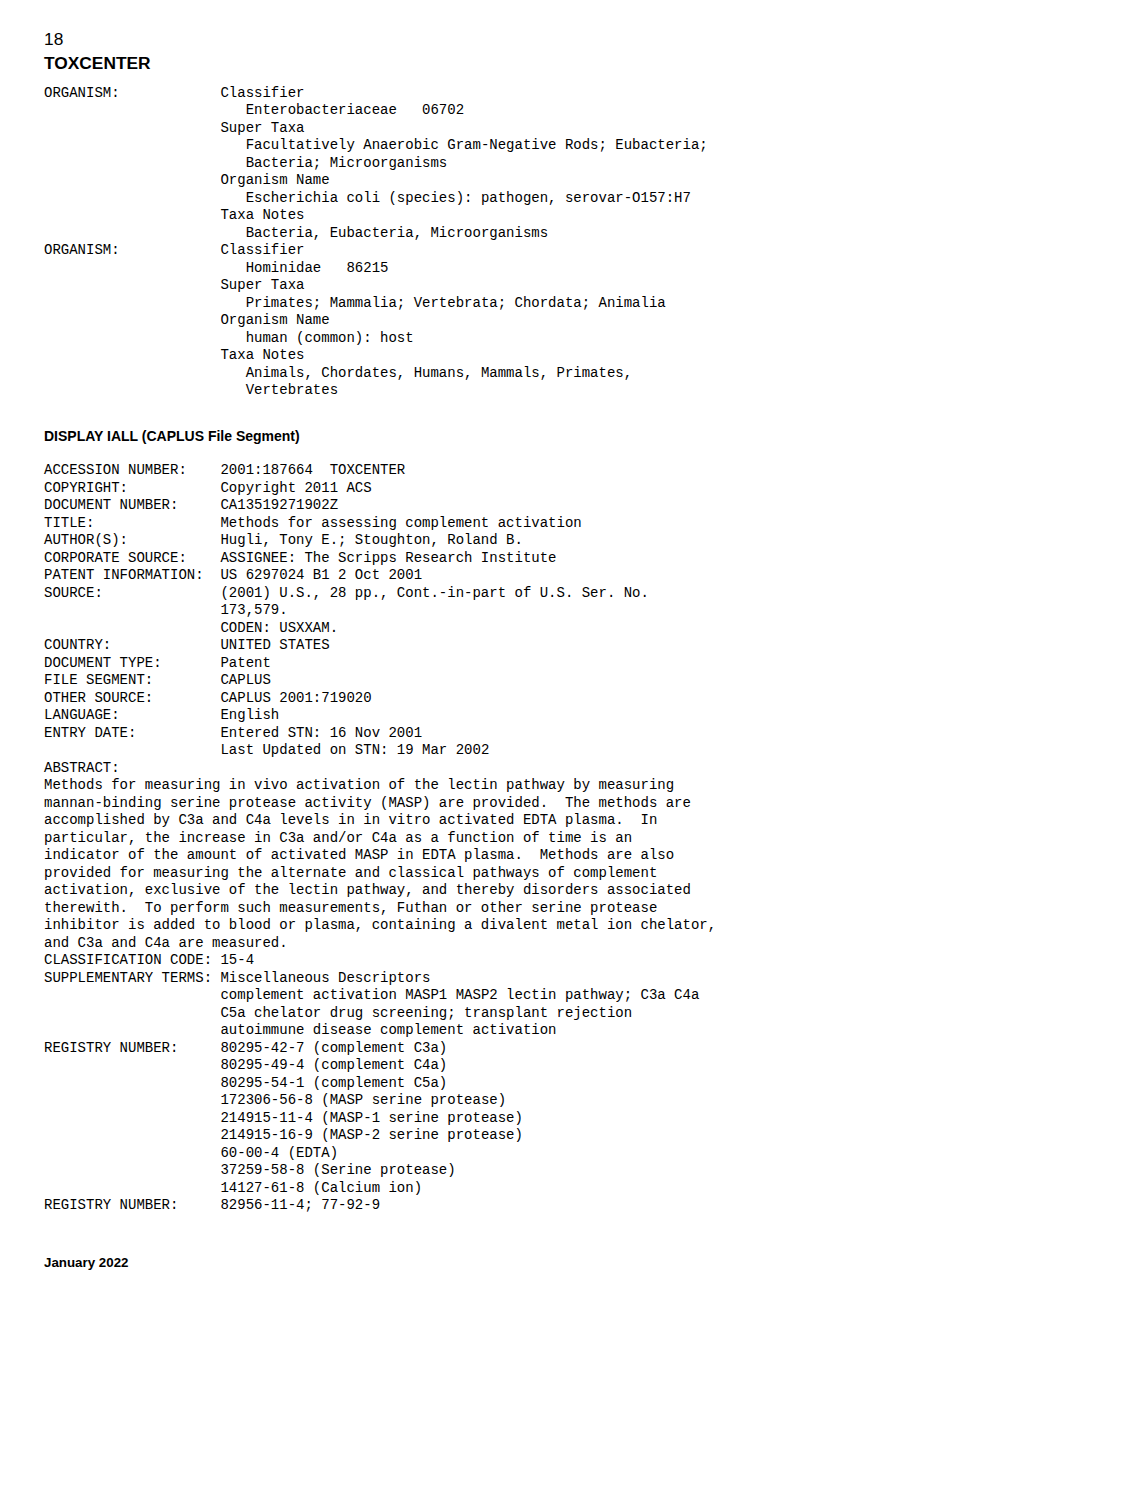18
TOXCENTER
ORGANISM:            Classifier
                        Enterobacteriaceae   06702
                     Super Taxa
                        Facultatively Anaerobic Gram-Negative Rods; Eubacteria;
                        Bacteria; Microorganisms
                     Organism Name
                        Escherichia coli (species): pathogen, serovar-O157:H7
                     Taxa Notes
                        Bacteria, Eubacteria, Microorganisms
ORGANISM:            Classifier
                        Hominidae   86215
                     Super Taxa
                        Primates; Mammalia; Vertebrata; Chordata; Animalia
                     Organism Name
                        human (common): host
                     Taxa Notes
                        Animals, Chordates, Humans, Mammals, Primates,
                        Vertebrates
DISPLAY IALL (CAPLUS File Segment)
ACCESSION NUMBER:    2001:187664  TOXCENTER
COPYRIGHT:           Copyright 2011 ACS
DOCUMENT NUMBER:     CA13519271902Z
TITLE:               Methods for assessing complement activation
AUTHOR(S):           Hugli, Tony E.; Stoughton, Roland B.
CORPORATE SOURCE:    ASSIGNEE: The Scripps Research Institute
PATENT INFORMATION:  US 6297024 B1 2 Oct 2001
SOURCE:              (2001) U.S., 28 pp., Cont.-in-part of U.S. Ser. No.
                     173,579.
                     CODEN: USXXAM.
COUNTRY:             UNITED STATES
DOCUMENT TYPE:       Patent
FILE SEGMENT:        CAPLUS
OTHER SOURCE:        CAPLUS 2001:719020
LANGUAGE:            English
ENTRY DATE:          Entered STN: 16 Nov 2001
                     Last Updated on STN: 19 Mar 2002
ABSTRACT:
Methods for measuring in vivo activation of the lectin pathway by measuring
mannan-binding serine protease activity (MASP) are provided.  The methods are
accomplished by C3a and C4a levels in in vitro activated EDTA plasma.  In
particular, the increase in C3a and/or C4a as a function of time is an
indicator of the amount of activated MASP in EDTA plasma.  Methods are also
provided for measuring the alternate and classical pathways of complement
activation, exclusive of the lectin pathway, and thereby disorders associated
therewith.  To perform such measurements, Futhan or other serine protease
inhibitor is added to blood or plasma, containing a divalent metal ion chelator,
and C3a and C4a are measured.
CLASSIFICATION CODE: 15-4
SUPPLEMENTARY TERMS: Miscellaneous Descriptors
                     complement activation MASP1 MASP2 lectin pathway; C3a C4a
                     C5a chelator drug screening; transplant rejection
                     autoimmune disease complement activation
REGISTRY NUMBER:     80295-42-7 (complement C3a)
                     80295-49-4 (complement C4a)
                     80295-54-1 (complement C5a)
                     172306-56-8 (MASP serine protease)
                     214915-11-4 (MASP-1 serine protease)
                     214915-16-9 (MASP-2 serine protease)
                     60-00-4 (EDTA)
                     37259-58-8 (Serine protease)
                     14127-61-8 (Calcium ion)
REGISTRY NUMBER:     82956-11-4; 77-92-9
January 2022